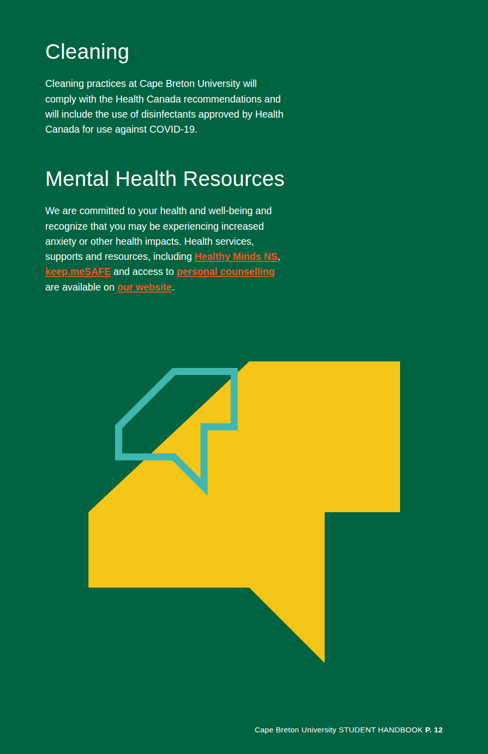Cleaning
Cleaning practices at Cape Breton University will comply with the Health Canada recommendations and will include the use of disinfectants approved by Health Canada for use against COVID-19.
Mental Health Resources
We are committed to your health and well-being and recognize that you may be experiencing increased anxiety or other health impacts. Health services, supports and resources, including Healthy Minds NS, keep.meSAFE and access to personal counselling are available on our website.
Cape Breton University STUDENT HANDBOOK P. 12